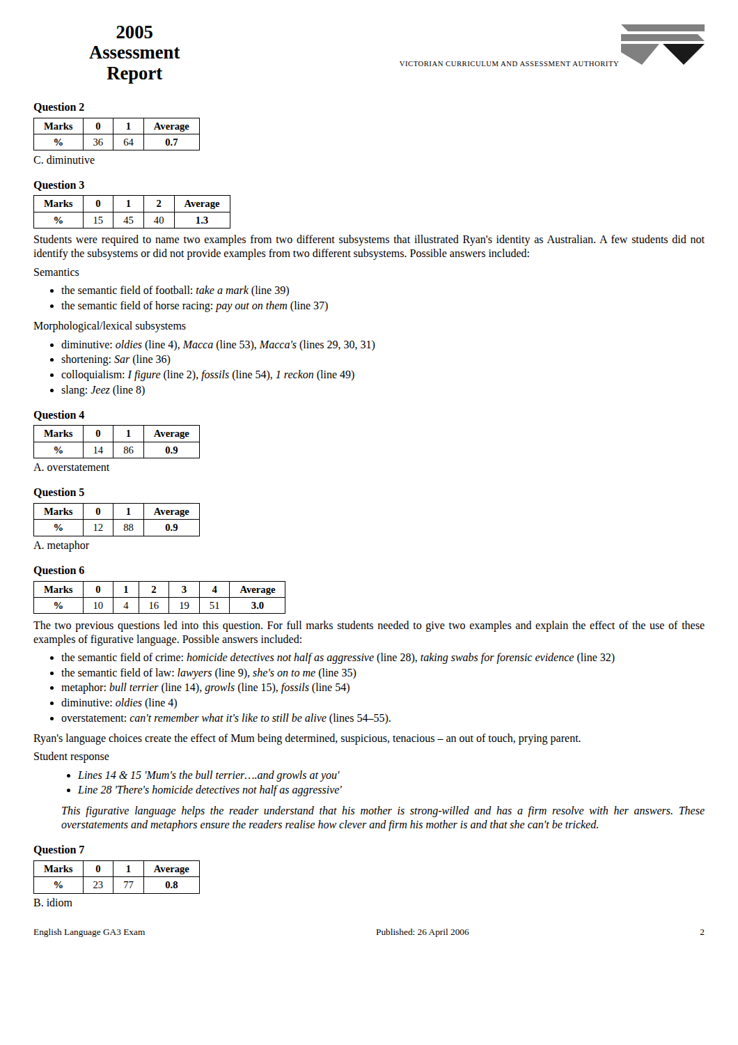2005
Assessment
Report
VICTORIAN CURRICULUM AND ASSESSMENT AUTHORITY
Question 2
| Marks | 0 | 1 | Average |
| --- | --- | --- | --- |
| % | 36 | 64 | 0.7 |
C. diminutive
Question 3
| Marks | 0 | 1 | 2 | Average |
| --- | --- | --- | --- | --- |
| % | 15 | 45 | 40 | 1.3 |
Students were required to name two examples from two different subsystems that illustrated Ryan's identity as Australian. A few students did not identify the subsystems or did not provide examples from two different subsystems. Possible answers included:
Semantics
the semantic field of football: take a mark (line 39)
the semantic field of horse racing: pay out on them (line 37)
Morphological/lexical subsystems
diminutive: oldies (line 4), Macca (line 53), Macca's (lines 29, 30, 31)
shortening: Sar (line 36)
colloquialism: I figure (line 2), fossils (line 54), 1 reckon (line 49)
slang: Jeez (line 8)
Question 4
| Marks | 0 | 1 | Average |
| --- | --- | --- | --- |
| % | 14 | 86 | 0.9 |
A. overstatement
Question 5
| Marks | 0 | 1 | Average |
| --- | --- | --- | --- |
| % | 12 | 88 | 0.9 |
A. metaphor
Question 6
| Marks | 0 | 1 | 2 | 3 | 4 | Average |
| --- | --- | --- | --- | --- | --- | --- |
| % | 10 | 4 | 16 | 19 | 51 | 3.0 |
The two previous questions led into this question. For full marks students needed to give two examples and explain the effect of the use of these examples of figurative language. Possible answers included:
the semantic field of crime: homicide detectives not half as aggressive (line 28), taking swabs for forensic evidence (line 32)
the semantic field of law: lawyers (line 9), she's on to me (line 35)
metaphor: bull terrier (line 14), growls (line 15), fossils (line 54)
diminutive: oldies (line 4)
overstatement: can't remember what it's like to still be alive (lines 54–55).
Ryan's language choices create the effect of Mum being determined, suspicious, tenacious – an out of touch, prying parent.
Student response
Lines 14 & 15 'Mum's the bull terrier….and growls at you'
Line 28 'There's homicide detectives not half as aggressive'
This figurative language helps the reader understand that his mother is strong-willed and has a firm resolve with her answers. These overstatements and metaphors ensure the readers realise how clever and firm his mother is and that she can't be tricked.
Question 7
| Marks | 0 | 1 | Average |
| --- | --- | --- | --- |
| % | 23 | 77 | 0.8 |
B. idiom
English Language GA3 Exam Published: 26 April 2006 2